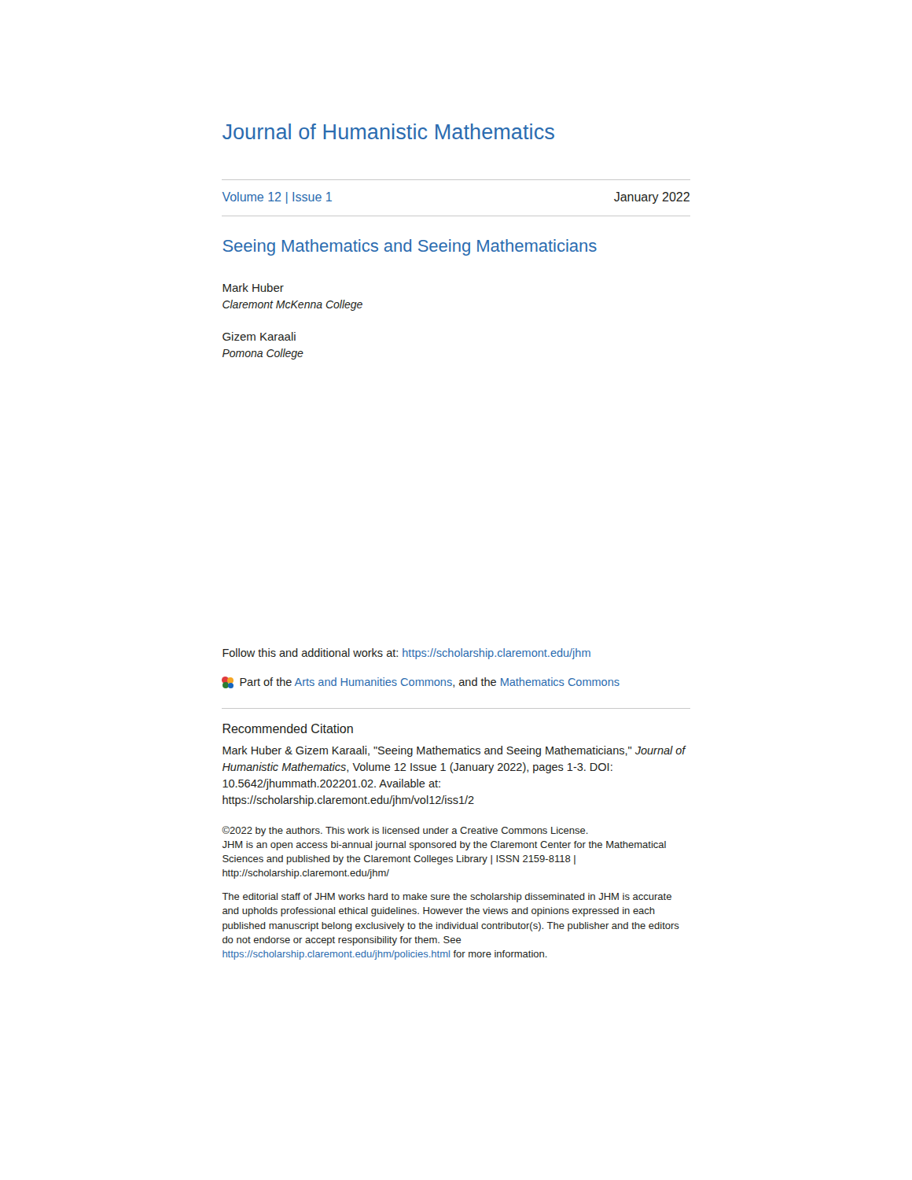Journal of Humanistic Mathematics
Volume 12 | Issue 1 January 2022
Seeing Mathematics and Seeing Mathematicians
Mark Huber
Claremont McKenna College
Gizem Karaali
Pomona College
Follow this and additional works at: https://scholarship.claremont.edu/jhm
Part of the Arts and Humanities Commons, and the Mathematics Commons
Recommended Citation
Mark Huber & Gizem Karaali, "Seeing Mathematics and Seeing Mathematicians," Journal of Humanistic Mathematics, Volume 12 Issue 1 (January 2022), pages 1-3. DOI: 10.5642/jhummath.202201.02. Available at: https://scholarship.claremont.edu/jhm/vol12/iss1/2
©2022 by the authors. This work is licensed under a Creative Commons License.
JHM is an open access bi-annual journal sponsored by the Claremont Center for the Mathematical Sciences and published by the Claremont Colleges Library | ISSN 2159-8118 | http://scholarship.claremont.edu/jhm/
The editorial staff of JHM works hard to make sure the scholarship disseminated in JHM is accurate and upholds professional ethical guidelines. However the views and opinions expressed in each published manuscript belong exclusively to the individual contributor(s). The publisher and the editors do not endorse or accept responsibility for them. See https://scholarship.claremont.edu/jhm/policies.html for more information.